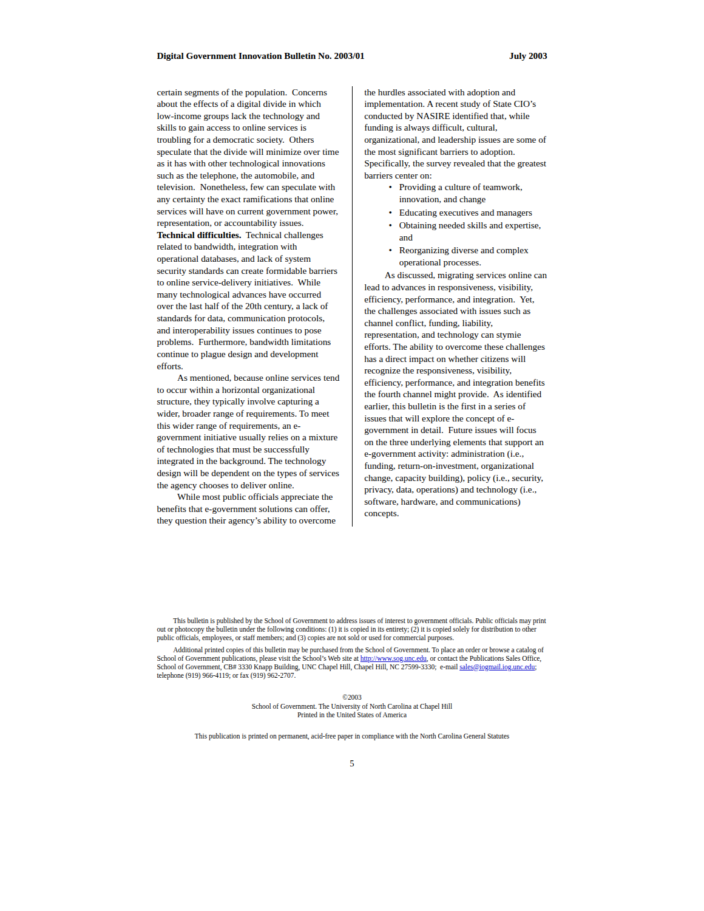Digital Government Innovation Bulletin No. 2003/01 July 2003
certain segments of the population. Concerns about the effects of a digital divide in which low-income groups lack the technology and skills to gain access to online services is troubling for a democratic society. Others speculate that the divide will minimize over time as it has with other technological innovations such as the telephone, the automobile, and television. Nonetheless, few can speculate with any certainty the exact ramifications that online services will have on current government power, representation, or accountability issues.
Technical difficulties. Technical challenges related to bandwidth, integration with operational databases, and lack of system security standards can create formidable barriers to online service-delivery initiatives. While many technological advances have occurred over the last half of the 20th century, a lack of standards for data, communication protocols, and interoperability issues continues to pose problems. Furthermore, bandwidth limitations continue to plague design and development efforts.
As mentioned, because online services tend to occur within a horizontal organizational structure, they typically involve capturing a wider, broader range of requirements. To meet this wider range of requirements, an e-government initiative usually relies on a mixture of technologies that must be successfully integrated in the background. The technology design will be dependent on the types of services the agency chooses to deliver online.
While most public officials appreciate the benefits that e-government solutions can offer, they question their agency’s ability to overcome the hurdles associated with adoption and implementation. A recent study of State CIO’s conducted by NASIRE identified that, while funding is always difficult, cultural, organizational, and leadership issues are some of the most significant barriers to adoption. Specifically, the survey revealed that the greatest barriers center on:
Providing a culture of teamwork, innovation, and change
Educating executives and managers
Obtaining needed skills and expertise, and
Reorganizing diverse and complex operational processes.
As discussed, migrating services online can lead to advances in responsiveness, visibility, efficiency, performance, and integration. Yet, the challenges associated with issues such as channel conflict, funding, liability, representation, and technology can stymie efforts. The ability to overcome these challenges has a direct impact on whether citizens will recognize the responsiveness, visibility, efficiency, performance, and integration benefits the fourth channel might provide. As identified earlier, this bulletin is the first in a series of issues that will explore the concept of e-government in detail. Future issues will focus on the three underlying elements that support an e-government activity: administration (i.e., funding, return-on-investment, organizational change, capacity building), policy (i.e., security, privacy, data, operations) and technology (i.e., software, hardware, and communications) concepts.
This bulletin is published by the School of Government to address issues of interest to government officials. Public officials may print out or photocopy the bulletin under the following conditions: (1) it is copied in its entirety; (2) it is copied solely for distribution to other public officials, employees, or staff members; and (3) copies are not sold or used for commercial purposes.
Additional printed copies of this bulletin may be purchased from the School of Government. To place an order or browse a catalog of School of Government publications, please visit the School’s Web site at http://www.sog.unc.edu, or contact the Publications Sales Office, School of Government, CB# 3330 Knapp Building, UNC Chapel Hill, Chapel Hill, NC 27599-3330; e-mail sales@iogmail.iog.unc.edu; telephone (919) 966-4119; or fax (919) 962-2707.
©2003
School of Government. The University of North Carolina at Chapel Hill
Printed in the United States of America
This publication is printed on permanent, acid-free paper in compliance with the North Carolina General Statutes
5